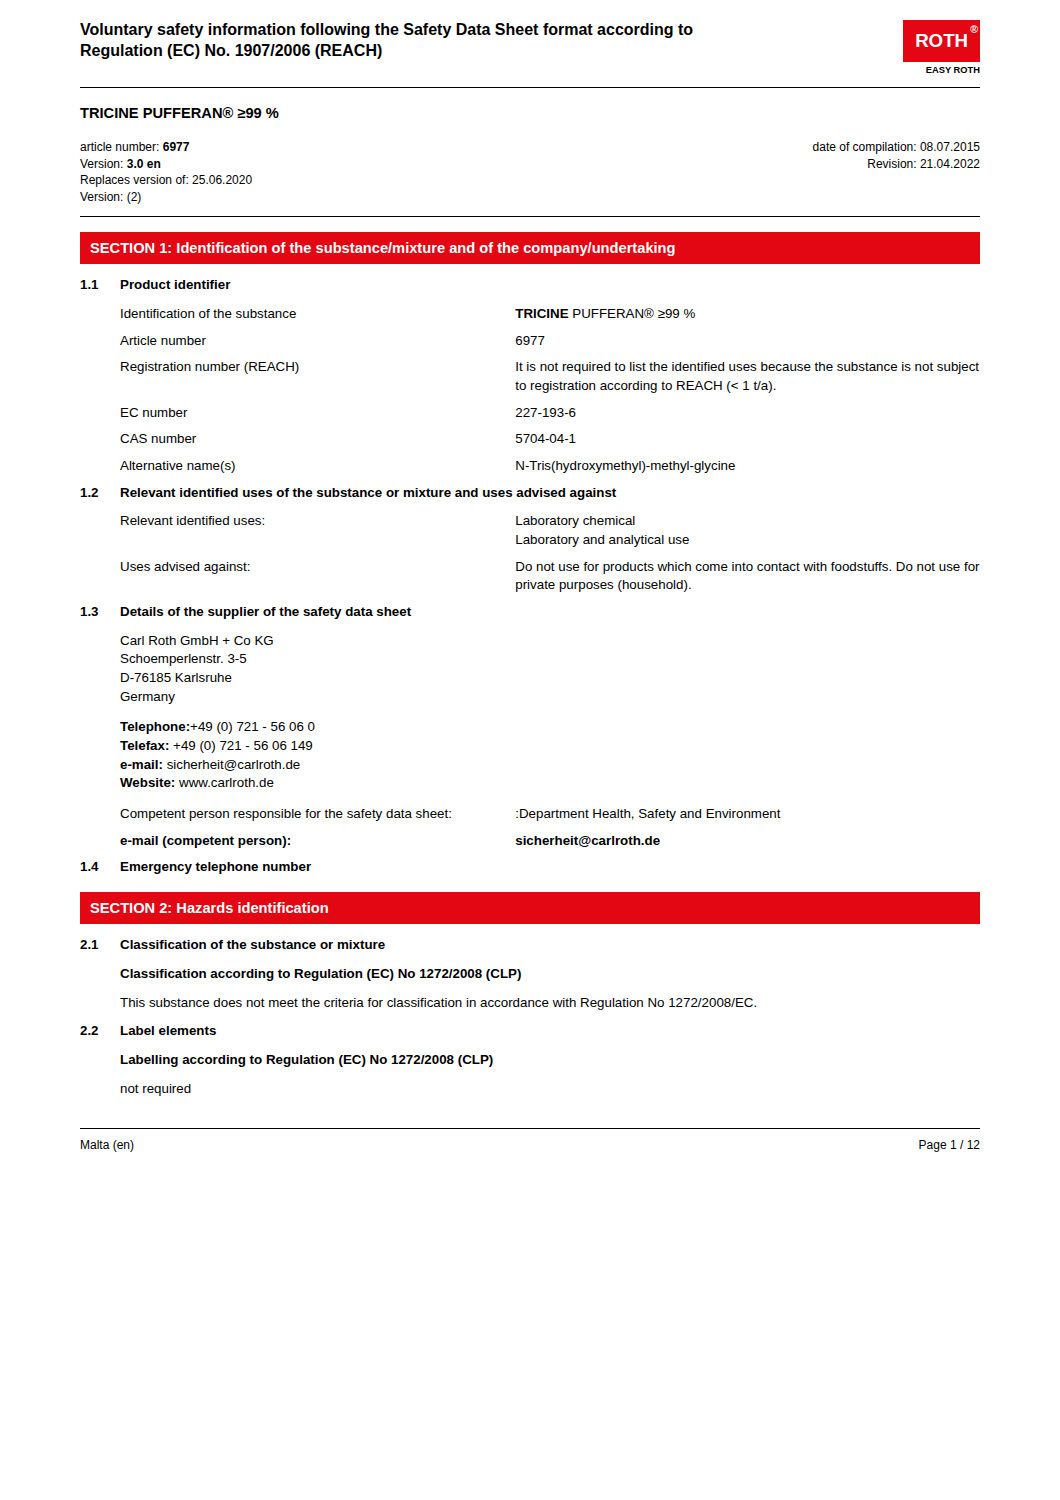Voluntary safety information following the Safety Data Sheet format according to Regulation (EC) No. 1907/2006 (REACH)
ROTH®
EASY ROTH
TRICINE PUFFERAN® ≥99 %
article number: 6977
Version: 3.0 en
Replaces version of: 25.06.2020
Version: (2)
date of compilation: 08.07.2015
Revision: 21.04.2022
SECTION 1: Identification of the substance/mixture and of the company/undertaking
1.1
Product identifier
Identification of the substance
TRICINE PUFFERAN® ≥99 %
Article number
6977
Registration number (REACH)
It is not required to list the identified uses because the substance is not subject to registration according to REACH (< 1 t/a).
EC number
227-193-6
CAS number
5704-04-1
Alternative name(s)
N-Tris(hydroxymethyl)-methyl-glycine
1.2
Relevant identified uses of the substance or mixture and uses advised against
Relevant identified uses:
Laboratory chemical
Laboratory and analytical use
Uses advised against:
Do not use for products which come into contact with foodstuffs. Do not use for private purposes (household).
1.3
Details of the supplier of the safety data sheet
Carl Roth GmbH + Co KG
Schoemperlenstr. 3-5
D-76185 Karlsruhe
Germany
Telephone:+49 (0) 721 - 56 06 0
Telefax: +49 (0) 721 - 56 06 149
e-mail: sicherheit@carlroth.de
Website: www.carlroth.de
Competent person responsible for the safety data sheet:
:Department Health, Safety and Environment
e-mail (competent person):
sicherheit@carlroth.de
1.4
Emergency telephone number
SECTION 2: Hazards identification
2.1
Classification of the substance or mixture
Classification according to Regulation (EC) No 1272/2008 (CLP)
This substance does not meet the criteria for classification in accordance with Regulation No 1272/2008/EC.
2.2
Label elements
Labelling according to Regulation (EC) No 1272/2008 (CLP)
not required
Malta (en)
Page 1 / 12